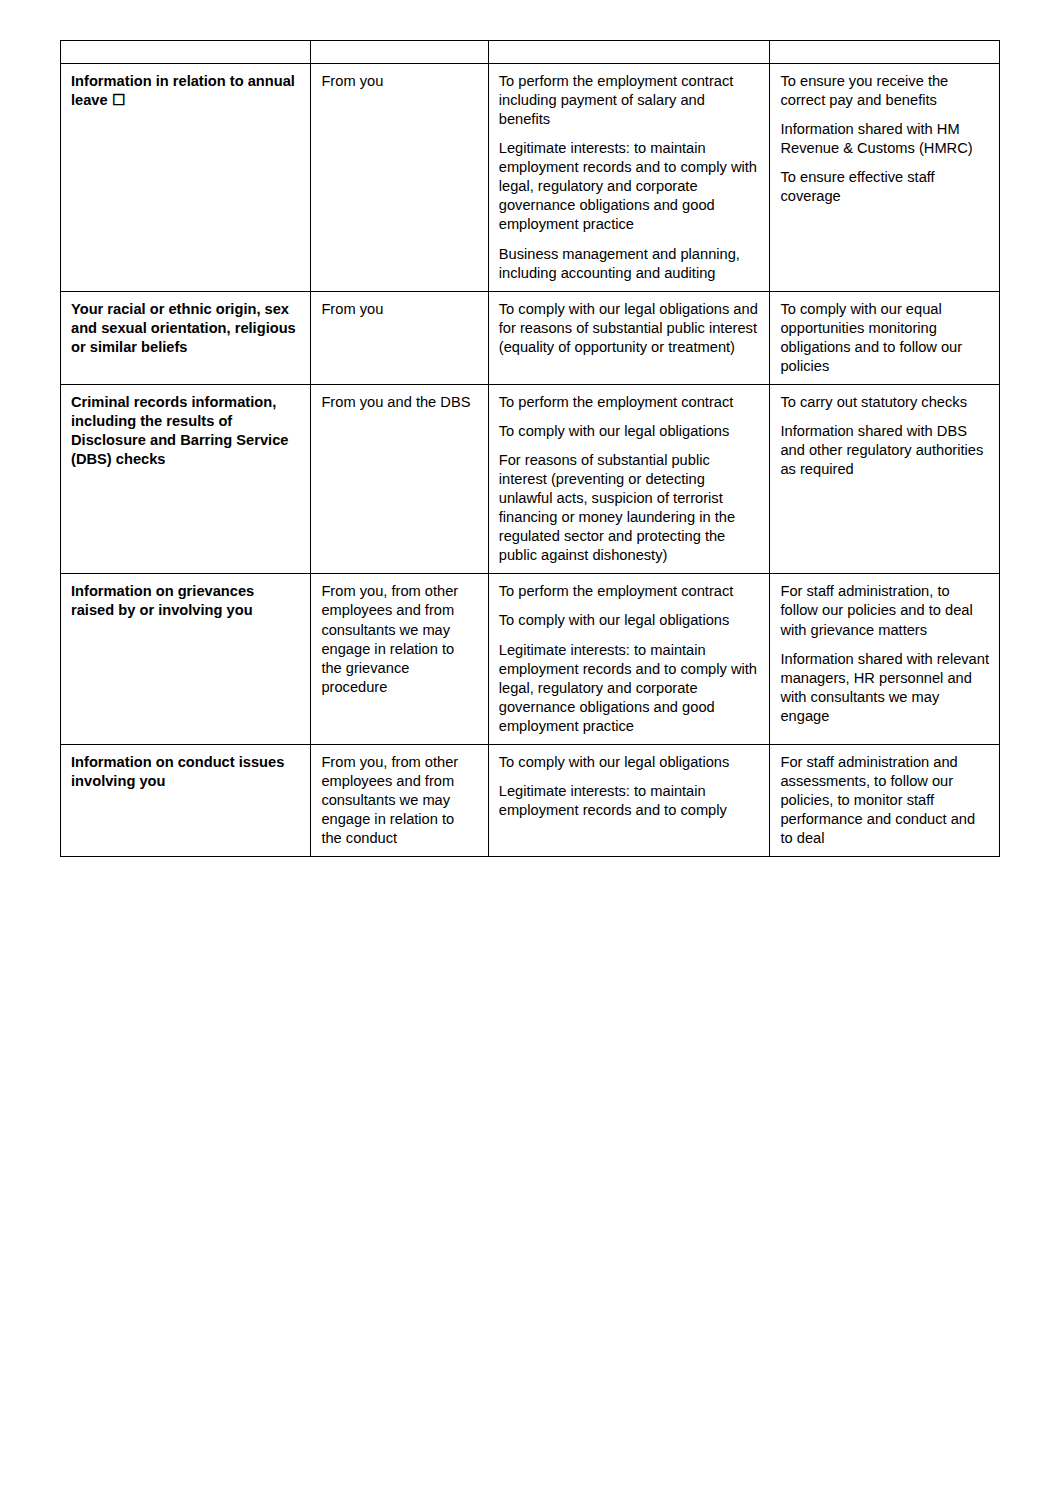| Information in relation to annual leave ☐ | From you | To perform the employment contract including payment of salary and benefits Legitimate interests: to maintain employment records and to comply with legal, regulatory and corporate governance obligations and good employment practice Business management and planning, including accounting and auditing | To ensure you receive the correct pay and benefits Information shared with HM Revenue & Customs (HMRC) To ensure effective staff coverage |
| Your racial or ethnic origin, sex and sexual orientation, religious or similar beliefs | From you | To comply with our legal obligations and for reasons of substantial public interest (equality of opportunity or treatment) | To comply with our equal opportunities monitoring obligations and to follow our policies |
| Criminal records information, including the results of Disclosure and Barring Service (DBS) checks | From you and the DBS | To perform the employment contract To comply with our legal obligations For reasons of substantial public interest (preventing or detecting unlawful acts, suspicion of terrorist financing or money laundering in the regulated sector and protecting the public against dishonesty) | To carry out statutory checks Information shared with DBS and other regulatory authorities as required |
| Information on grievances raised by or involving you | From you, from other employees and from consultants we may engage in relation to the grievance procedure | To perform the employment contract To comply with our legal obligations Legitimate interests: to maintain employment records and to comply with legal, regulatory and corporate governance obligations and good employment practice | For staff administration, to follow our policies and to deal with grievance matters Information shared with relevant managers, HR personnel and with consultants we may engage |
| Information on conduct issues involving you | From you, from other employees and from consultants we may engage in relation to the conduct | To comply with our legal obligations Legitimate interests: to maintain employment records and to comply | For staff administration and assessments, to follow our policies, to monitor staff performance and conduct and to deal |